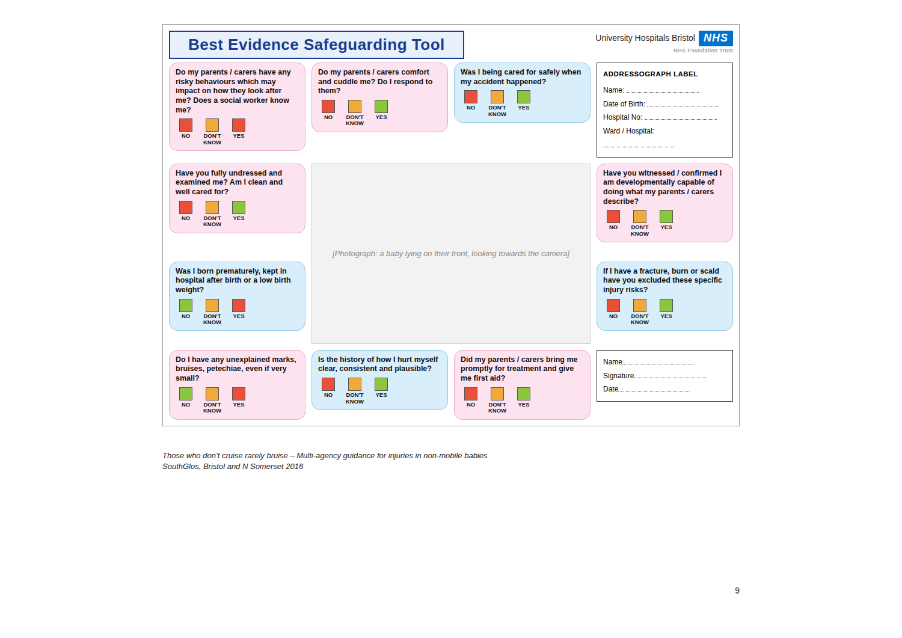Best Evidence Safeguarding Tool
University Hospitals Bristol NHS
NHS Foundation Trust
Do my parents / carers have any risky behaviours which may impact on how they look after me? Does a social worker know me?
NO
DON'T KNOW
YES
Do my parents / carers comfort and cuddle me? Do I respond to them?
NO
DON'T KNOW
YES
Was I being cared for safely when my accident happened?
NO
DON'T KNOW
YES
ADDRESSOGRAPH LABEL Name:
Date of Birth:
Hospital No:
Ward / Hospital:
Have you fully undressed and examined me? Am I clean and well cared for?
NO
DON'T KNOW
YES
[Photograph: a baby lying on their front, looking towards the camera]
Have you witnessed / confirmed I am developmentally capable of doing what my parents / carers describe?
NO
DON'T KNOW
YES
Was I born prematurely, kept in hospital after birth or a low birth weight?
NO
DON'T KNOW
YES
If I have a fracture, burn or scald have you excluded these specific injury risks?
NO
DON'T KNOW
YES
Do I have any unexplained marks, bruises, petechiae, even if very small?
NO
DON'T KNOW
YES
Is the history of how I hurt myself clear, consistent and plausible?
NO
DON'T KNOW
YES
Did my parents / carers bring me promptly for treatment and give me first aid?
NO
DON'T KNOW
YES
Name
Signature
Date
Those who don’t cruise rarely bruise – Multi-agency guidance for injuries in non-mobile babies
SouthGlos, Bristol and N Somerset 2016
9